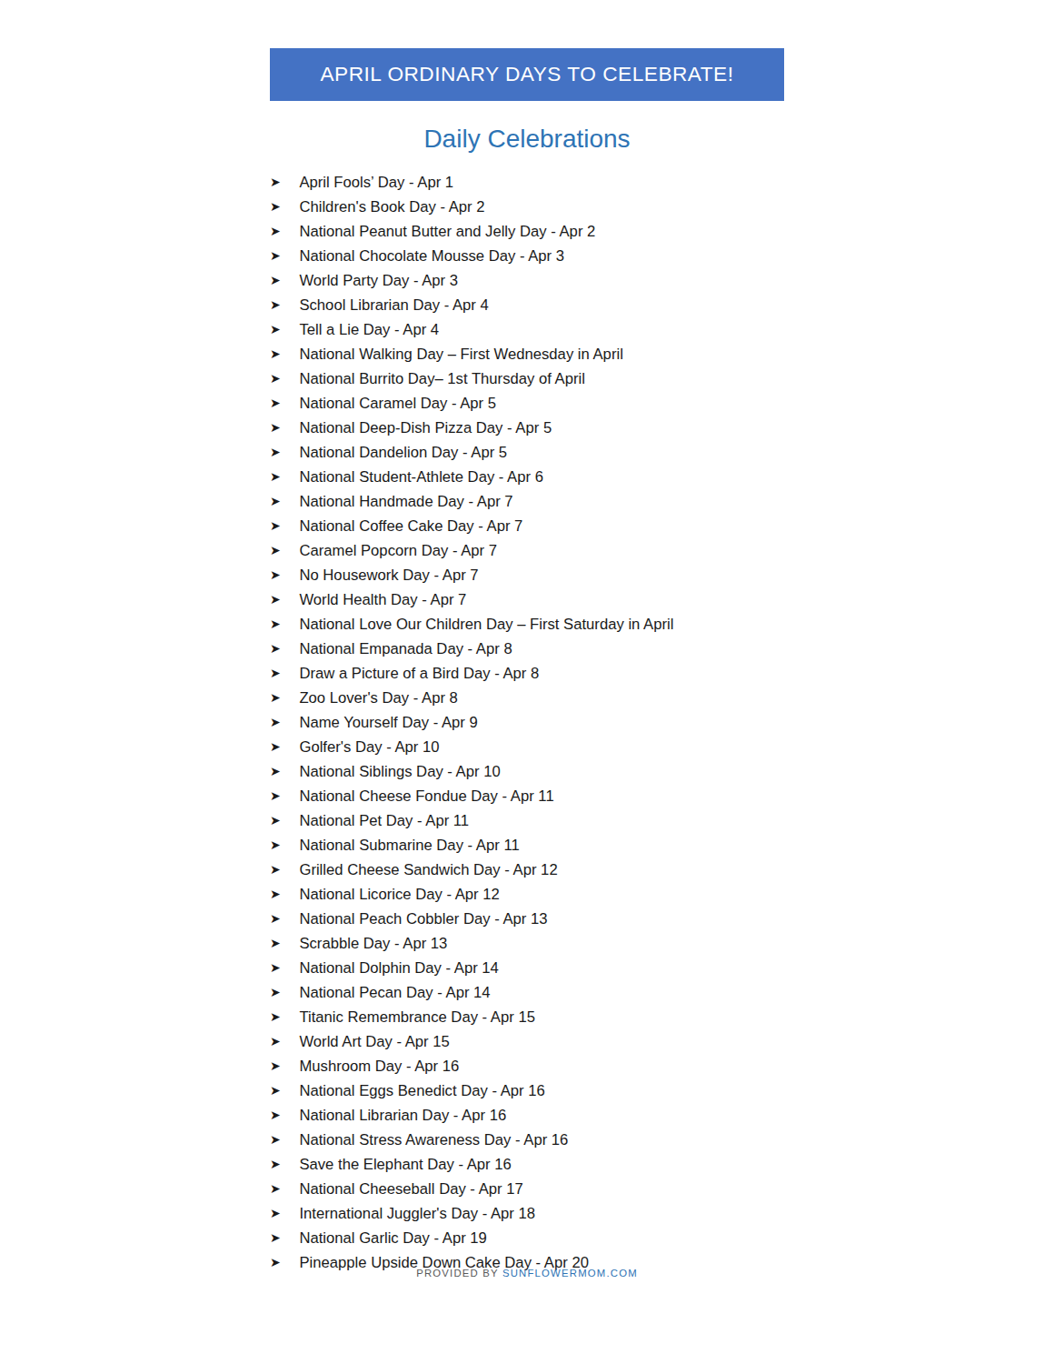April Ordinary Days to Celebrate!
Daily Celebrations
April Fools’ Day - Apr 1
Children's Book Day - Apr 2
National Peanut Butter and Jelly Day - Apr 2
National Chocolate Mousse Day - Apr 3
World Party Day - Apr 3
School Librarian Day - Apr 4
Tell a Lie Day - Apr 4
National Walking Day – First Wednesday in April
National Burrito Day– 1st Thursday of April
National Caramel Day - Apr 5
National Deep-Dish Pizza Day - Apr 5
National Dandelion Day - Apr 5
National Student-Athlete Day - Apr 6
National Handmade Day - Apr 7
National Coffee Cake Day - Apr 7
Caramel Popcorn Day - Apr 7
No Housework Day - Apr 7
World Health Day - Apr 7
National Love Our Children Day – First Saturday in April
National Empanada Day - Apr 8
Draw a Picture of a Bird Day - Apr 8
Zoo Lover's Day - Apr 8
Name Yourself Day - Apr 9
Golfer's Day - Apr 10
National Siblings Day - Apr 10
National Cheese Fondue Day - Apr 11
National Pet Day - Apr 11
National Submarine Day - Apr 11
Grilled Cheese Sandwich Day - Apr 12
National Licorice Day - Apr 12
National Peach Cobbler Day - Apr 13
Scrabble Day - Apr 13
National Dolphin Day - Apr 14
National Pecan Day - Apr 14
Titanic Remembrance Day - Apr 15
World Art Day - Apr 15
Mushroom Day - Apr 16
National Eggs Benedict Day - Apr 16
National Librarian Day - Apr 16
National Stress Awareness Day - Apr 16
Save the Elephant Day - Apr 16
National Cheeseball Day - Apr 17
International Juggler's Day - Apr 18
National Garlic Day - Apr 19
Pineapple Upside Down Cake Day - Apr 20
Provided by sunflowermom.com